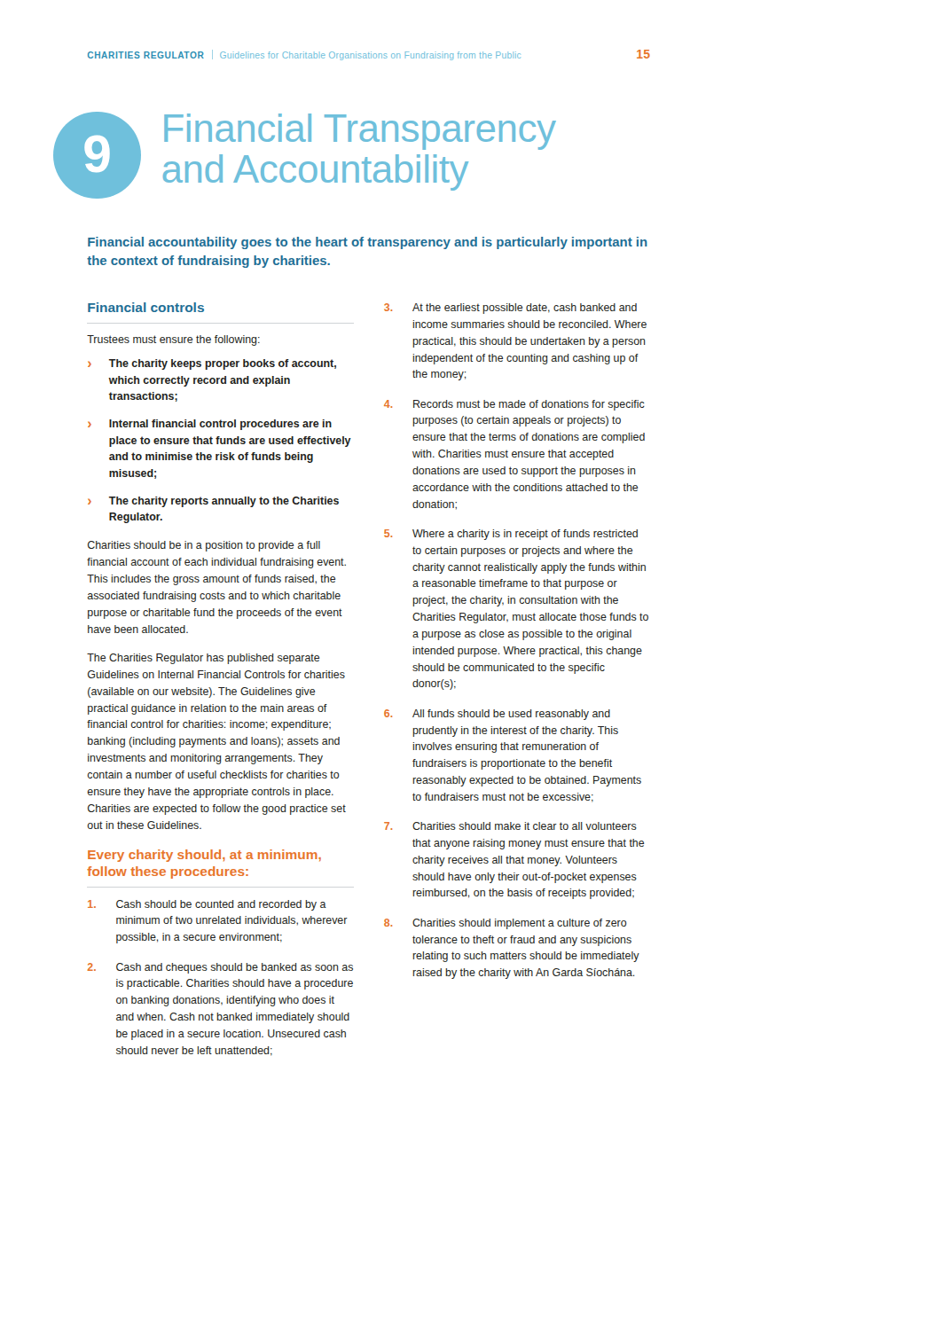Charities Regulator Guidelines for Charitable Organisations on Fundraising from the Public 15
9
Financial Transparency
and Accountability
Financial accountability goes to the heart of transparency and is particularly important in the context of fundraising by charities.
Financial controls
Trustees must ensure the following:
The charity keeps proper books of account, which correctly record and explain transactions;
Internal financial control procedures are in place to ensure that funds are used effectively and to minimise the risk of funds being misused;
The charity reports annually to the Charities Regulator.
Charities should be in a position to provide a full financial account of each individual fundraising event. This includes the gross amount of funds raised, the associated fundraising costs and to which charitable purpose or charitable fund the proceeds of the event have been allocated.
The Charities Regulator has published separate Guidelines on Internal Financial Controls for charities (available on our website). The Guidelines give practical guidance in relation to the main areas of financial control for charities: income; expenditure; banking (including payments and loans); assets and investments and monitoring arrangements. They contain a number of useful checklists for charities to ensure they have the appropriate controls in place. Charities are expected to follow the good practice set out in these Guidelines.
Every charity should, at a minimum, follow these procedures:
Cash should be counted and recorded by a minimum of two unrelated individuals, wherever possible, in a secure environment;
Cash and cheques should be banked as soon as is practicable. Charities should have a procedure on banking donations, identifying who does it and when. Cash not banked immediately should be placed in a secure location. Unsecured cash should never be left unattended;
At the earliest possible date, cash banked and income summaries should be reconciled. Where practical, this should be undertaken by a person independent of the counting and cashing up of the money;
Records must be made of donations for specific purposes (to certain appeals or projects) to ensure that the terms of donations are complied with. Charities must ensure that accepted donations are used to support the purposes in accordance with the conditions attached to the donation;
Where a charity is in receipt of funds restricted to certain purposes or projects and where the charity cannot realistically apply the funds within a reasonable timeframe to that purpose or project, the charity, in consultation with the Charities Regulator, must allocate those funds to a purpose as close as possible to the original intended purpose. Where practical, this change should be communicated to the specific donor(s);
All funds should be used reasonably and prudently in the interest of the charity. This involves ensuring that remuneration of fundraisers is proportionate to the benefit reasonably expected to be obtained. Payments to fundraisers must not be excessive;
Charities should make it clear to all volunteers that anyone raising money must ensure that the charity receives all that money. Volunteers should have only their out-of-pocket expenses reimbursed, on the basis of receipts provided;
Charities should implement a culture of zero tolerance to theft or fraud and any suspicions relating to such matters should be immediately raised by the charity with An Garda Síochána.